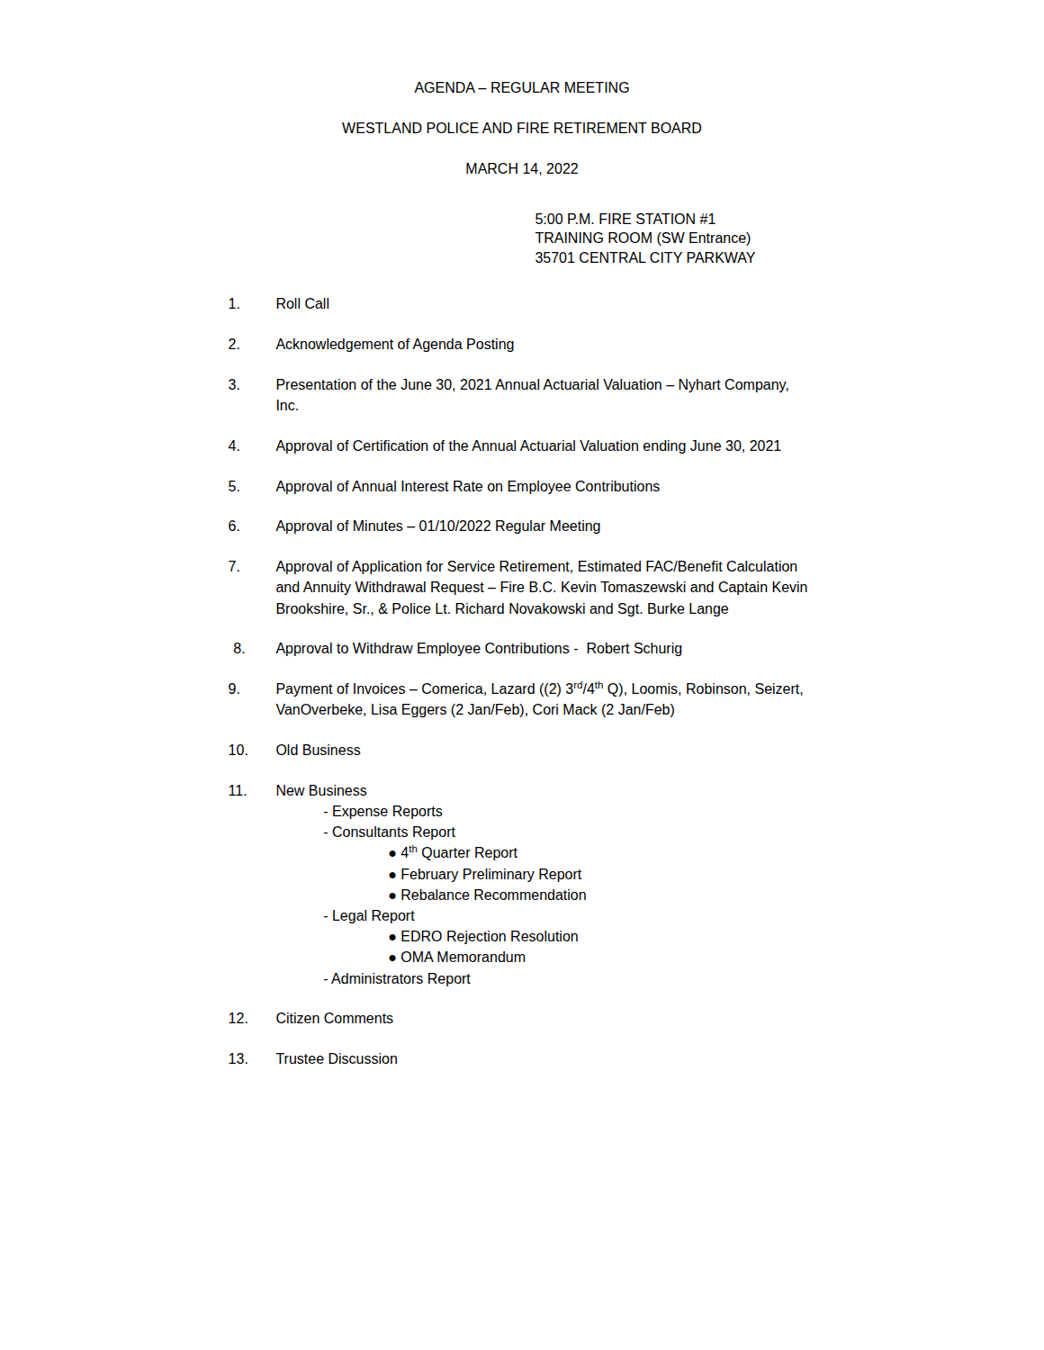AGENDA – REGULAR MEETING
WESTLAND POLICE AND FIRE RETIREMENT BOARD
MARCH 14, 2022
5:00 P.M. FIRE STATION #1 TRAINING ROOM (SW Entrance) 35701 CENTRAL CITY PARKWAY
1. Roll Call
2. Acknowledgement of Agenda Posting
3. Presentation of the June 30, 2021 Annual Actuarial Valuation – Nyhart Company, Inc.
4. Approval of Certification of the Annual Actuarial Valuation ending June 30, 2021
5. Approval of Annual Interest Rate on Employee Contributions
6. Approval of Minutes – 01/10/2022 Regular Meeting
7. Approval of Application for Service Retirement, Estimated FAC/Benefit Calculation and Annuity Withdrawal Request – Fire B.C. Kevin Tomaszewski and Captain Kevin Brookshire, Sr., & Police Lt. Richard Novakowski and Sgt. Burke Lange
8. Approval to Withdraw Employee Contributions - Robert Schurig
9. Payment of Invoices – Comerica, Lazard ((2) 3rd/4th Q), Loomis, Robinson, Seizert, VanOverbeke, Lisa Eggers (2 Jan/Feb), Cori Mack (2 Jan/Feb)
10. Old Business
11. New Business
- Expense Reports
- Consultants Report
● 4th Quarter Report
● February Preliminary Report
● Rebalance Recommendation
- Legal Report
● EDRO Rejection Resolution
● OMA Memorandum
- Administrators Report
12. Citizen Comments
13. Trustee Discussion